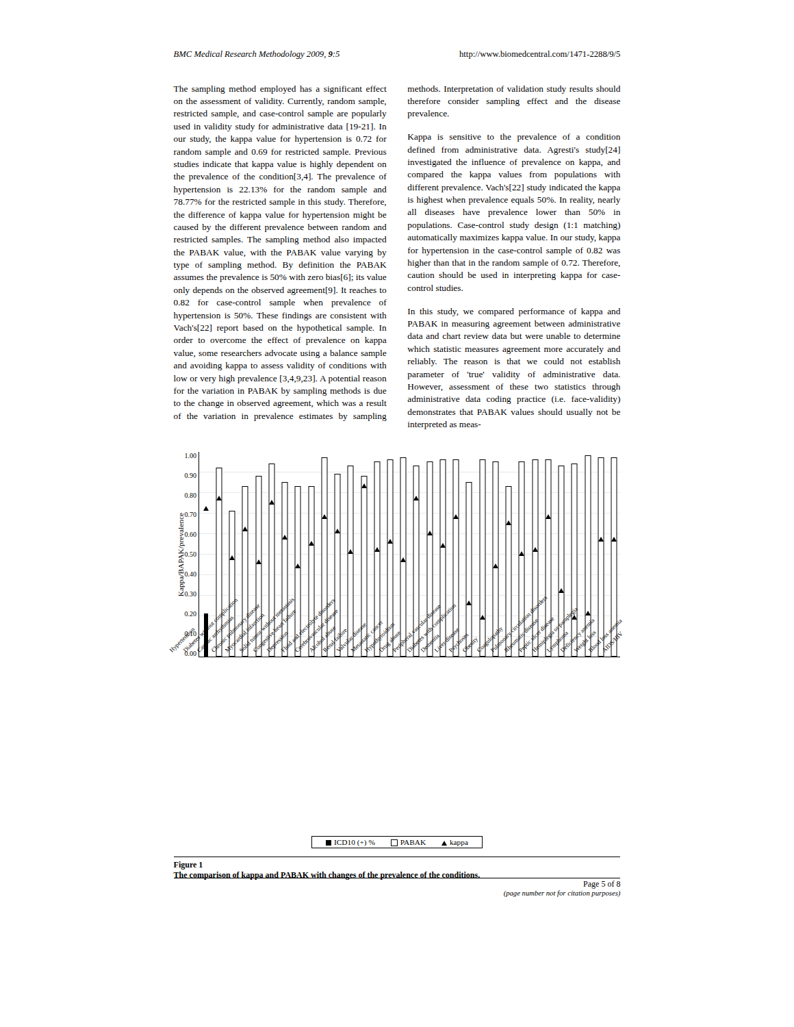BMC Medical Research Methodology 2009, 9:5
http://www.biomedcentral.com/1471-2288/9/5
The sampling method employed has a significant effect on the assessment of validity. Currently, random sample, restricted sample, and case-control sample are popularly used in validity study for administrative data [19-21]. In our study, the kappa value for hypertension is 0.72 for random sample and 0.69 for restricted sample. Previous studies indicate that kappa value is highly dependent on the prevalence of the condition[3,4]. The prevalence of hypertension is 22.13% for the random sample and 78.77% for the restricted sample in this study. Therefore, the difference of kappa value for hypertension might be caused by the different prevalence between random and restricted samples. The sampling method also impacted the PABAK value, with the PABAK value varying by type of sampling method. By definition the PABAK assumes the prevalence is 50% with zero bias[6]; its value only depends on the observed agreement[9]. It reaches to 0.82 for case-control sample when prevalence of hypertension is 50%. These findings are consistent with Vach's[22] report based on the hypothetical sample. In order to overcome the effect of prevalence on kappa value, some researchers advocate using a balance sample and avoiding kappa to assess validity of conditions with low or very high prevalence [3,4,9,23]. A potential reason for the variation in PABAK by sampling methods is due to the change in observed agreement, which was a result of the variation in prevalence estimates by sampling methods. Interpretation of validation study results should therefore consider sampling effect and the disease prevalence.
Kappa is sensitive to the prevalence of a condition defined from administrative data. Agresti's study[24] investigated the influence of prevalence on kappa, and compared the kappa values from populations with different prevalence. Vach's[22] study indicated the kappa is highest when prevalence equals 50%. In reality, nearly all diseases have prevalence lower than 50% in populations. Case-control study design (1:1 matching) automatically maximizes kappa value. In our study, kappa for hypertension in the case-control sample of 0.82 was higher than that in the random sample of 0.72. Therefore, caution should be used in interpreting kappa for case-control studies.
In this study, we compared performance of kappa and PABAK in measuring agreement between administrative data and chart review data but were unable to determine which statistic measures agreement more accurately and reliably. The reason is that we could not establish parameter of 'true' validity of administrative data. However, assessment of these two statistics through administrative data coding practice (i.e. face-validity) demonstrates that PABAK values should usually not be interpreted as meas-
Kappa/BAPAK/prevalence
1.00
0.90
0.80
0.70
0.60
0.50
0.40
0.30
0.20
0.10
0.00
Hypertension
Diabetes without complication
Cardiac arrhythmias
Chronic pulmonary disease
Myocardial infarction
Solid tumor without metastasis
Congestive heart failure
Depression
Fluid and electrolyte disorders
Cerebrovascular disease
Alcohol abuse
Renal failure
Valvular disease
Metastatic cancer
Hypothyroidism
Drug abuse
Peripheral vascular disease
Diabetes with complication
Dementia
Liver disease
Psychoses
Obesity
Coagulopathy
Pulmonary circulation disorders
Rheumatic disease
Peptic ulcer disease
Hemiplegia or paraplegia
Lymphoma
Deficiency anemia
Weight loss
Blood loss anemia
AIDS/HIV
ICD10 (+) % PABAK kappa
Figure 1
The comparison of kappa and PABAK with changes of the prevalence of the conditions.
Page 5 of 8
(page number not for citation purposes)